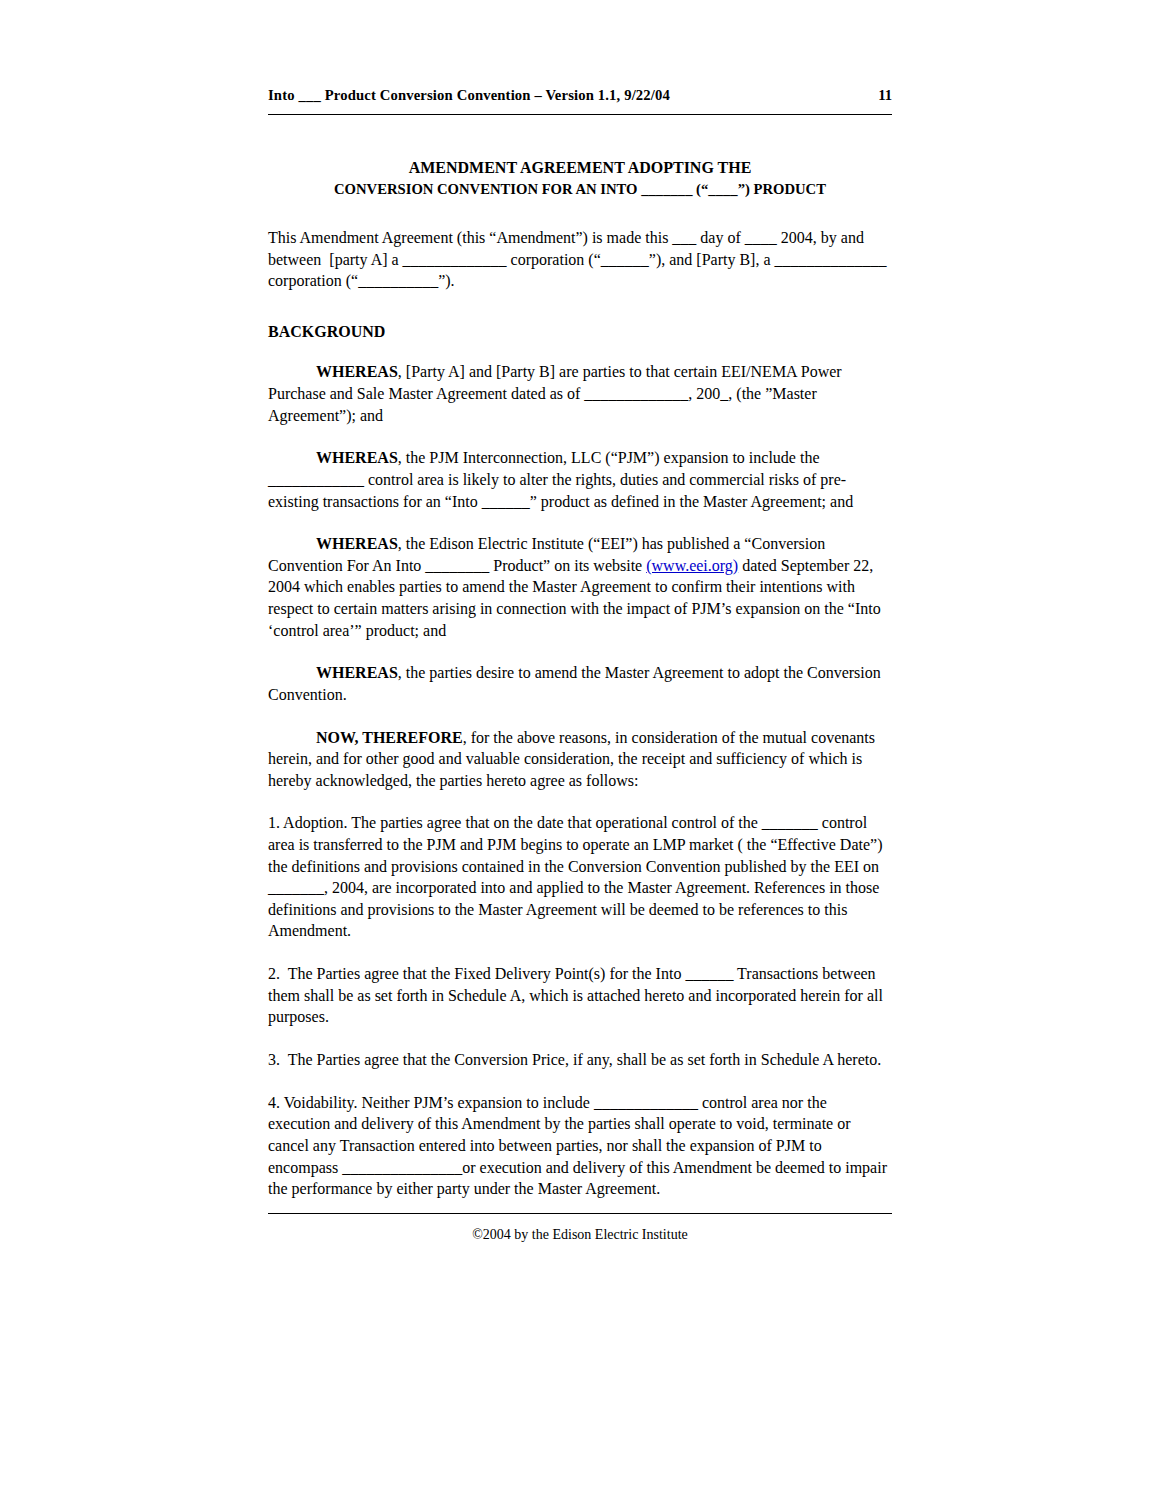Into ___ Product Conversion Convention – Version 1.1, 9/22/04 11
Amendment Agreement Adopting the
Conversion Convention for an Into _______ (“____”) Product
This Amendment Agreement (this “Amendment”) is made this ___ day of ____ 2004, by and between [party A] a _____________ corporation (“______”), and [Party B], a ______________ corporation (“__________”).
Background
Whereas, [Party A] and [Party B] are parties to that certain EEI/NEMA Power Purchase and Sale Master Agreement dated as of _____________, 200_, (the ”Master Agreement”); and
Whereas, the PJM Interconnection, LLC (“PJM”) expansion to include the ____________ control area is likely to alter the rights, duties and commercial risks of pre-existing transactions for an “Into ______” product as defined in the Master Agreement; and
Whereas, the Edison Electric Institute (“EEI”) has published a “Conversion Convention For An Into ________ Product” on its website (www.eei.org) dated September 22, 2004 which enables parties to amend the Master Agreement to confirm their intentions with respect to certain matters arising in connection with the impact of PJM’s expansion on the “Into ‘control area’” product; and
Whereas, the parties desire to amend the Master Agreement to adopt the Conversion Convention.
Now, Therefore, for the above reasons, in consideration of the mutual covenants herein, and for other good and valuable consideration, the receipt and sufficiency of which is hereby acknowledged, the parties hereto agree as follows:
1. Adoption. The parties agree that on the date that operational control of the _______ control area is transferred to the PJM and PJM begins to operate an LMP market ( the “Effective Date”) the definitions and provisions contained in the Conversion Convention published by the EEI on _______, 2004, are incorporated into and applied to the Master Agreement. References in those definitions and provisions to the Master Agreement will be deemed to be references to this Amendment.
2. The Parties agree that the Fixed Delivery Point(s) for the Into ______ Transactions between them shall be as set forth in Schedule A, which is attached hereto and incorporated herein for all purposes.
3. The Parties agree that the Conversion Price, if any, shall be as set forth in Schedule A hereto.
4. Voidability. Neither PJM’s expansion to include _____________ control area nor the execution and delivery of this Amendment by the parties shall operate to void, terminate or cancel any Transaction entered into between parties, nor shall the expansion of PJM to encompass _______________or execution and delivery of this Amendment be deemed to impair the performance by either party under the Master Agreement.
©2004 by the Edison Electric Institute